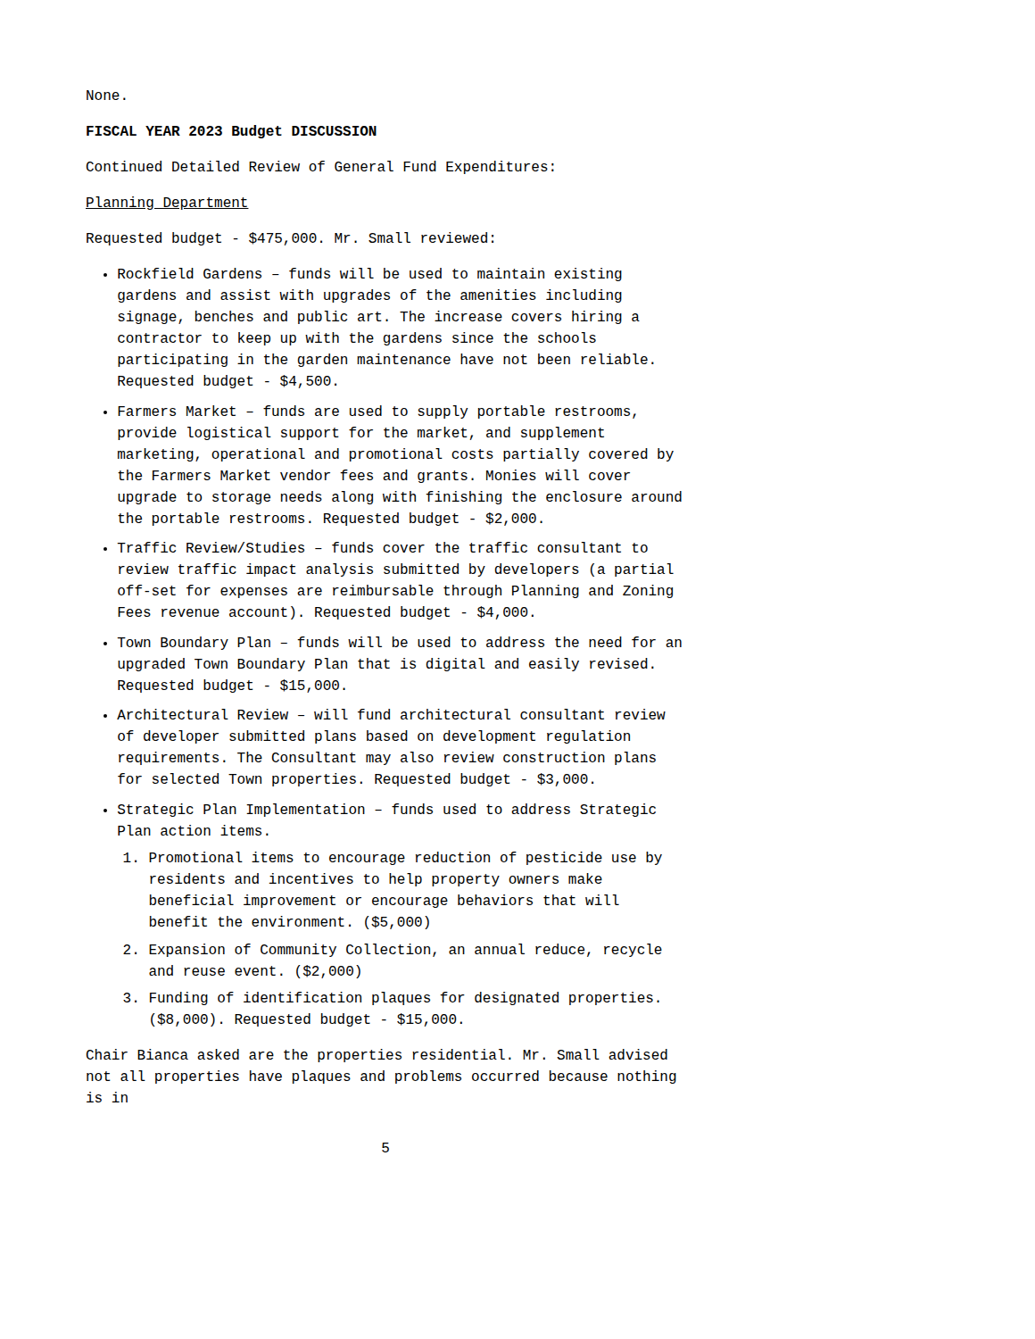None.
FISCAL YEAR 2023 Budget DISCUSSION
Continued Detailed Review of General Fund Expenditures:
Planning Department
Requested budget - $475,000. Mr. Small reviewed:
Rockfield Gardens – funds will be used to maintain existing gardens and assist with upgrades of the amenities including signage, benches and public art. The increase covers hiring a contractor to keep up with the gardens since the schools participating in the garden maintenance have not been reliable. Requested budget - $4,500.
Farmers Market – funds are used to supply portable restrooms, provide logistical support for the market, and supplement marketing, operational and promotional costs partially covered by the Farmers Market vendor fees and grants. Monies will cover upgrade to storage needs along with finishing the enclosure around the portable restrooms. Requested budget - $2,000.
Traffic Review/Studies – funds cover the traffic consultant to review traffic impact analysis submitted by developers (a partial off-set for expenses are reimbursable through Planning and Zoning Fees revenue account). Requested budget - $4,000.
Town Boundary Plan – funds will be used to address the need for an upgraded Town Boundary Plan that is digital and easily revised. Requested budget - $15,000.
Architectural Review – will fund architectural consultant review of developer submitted plans based on development regulation requirements. The Consultant may also review construction plans for selected Town properties. Requested budget - $3,000.
Strategic Plan Implementation – funds used to address Strategic Plan action items.
Promotional items to encourage reduction of pesticide use by residents and incentives to help property owners make beneficial improvement or encourage behaviors that will benefit the environment. ($5,000)
Expansion of Community Collection, an annual reduce, recycle and reuse event. ($2,000)
Funding of identification plaques for designated properties. ($8,000). Requested budget - $15,000.
Chair Bianca asked are the properties residential. Mr. Small advised not all properties have plaques and problems occurred because nothing is in
5